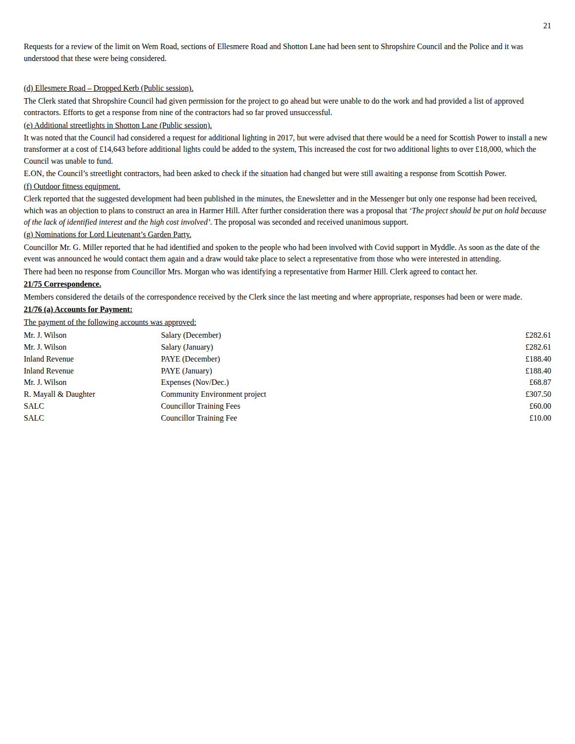21
Requests for a review of the limit on Wem Road, sections of Ellesmere Road and Shotton Lane had been sent to Shropshire Council and the Police and it was understood that these were being considered.
(d) Ellesmere Road – Dropped Kerb (Public session).
The Clerk stated that Shropshire Council had given permission for the project to go ahead but were unable to do the work and had provided a list of approved contractors. Efforts to get a response from nine of the contractors had so far proved unsuccessful.
(e) Additional streetlights in Shotton Lane (Public session).
It was noted that the Council had considered a request for additional lighting in 2017, but were advised that there would be a need for Scottish Power to install a new transformer at a cost of £14,643 before additional lights could be added to the system, This increased the cost for two additional lights to over £18,000, which the Council was unable to fund.
E.ON, the Council’s streetlight contractors, had been asked to check if the situation had changed but were still awaiting a response from Scottish Power.
(f) Outdoor fitness equipment.
Clerk reported that the suggested development had been published in the minutes, the Enewsletter and in the Messenger but only one response had been received, which was an objection to plans to construct an area in Harmer Hill. After further consideration there was a proposal that ‘The project should be put on hold because of the lack of identified interest and the high cost involved’. The proposal was seconded and received unanimous support.
(g) Nominations for Lord Lieutenant’s Garden Party.
Councillor Mr. G. Miller reported that he had identified and spoken to the people who had been involved with Covid support in Myddle. As soon as the date of the event was announced he would contact them again and a draw would take place to select a representative from those who were interested in attending.
There had been no response from Councillor Mrs. Morgan who was identifying a representative from Harmer Hill. Clerk agreed to contact her.
21/75 Correspondence.
Members considered the details of the correspondence received by the Clerk since the last meeting and where appropriate, responses had been or were made.
21/76 (a) Accounts for Payment:
The payment of the following accounts was approved:
| Mr. J. Wilson | Salary (December) | £282.61 |
| Mr. J. Wilson | Salary (January) | £282.61 |
| Inland Revenue | PAYE (December) | £188.40 |
| Inland Revenue | PAYE (January) | £188.40 |
| Mr. J. Wilson | Expenses (Nov/Dec.) | £68.87 |
| R. Mayall & Daughter | Community Environment project | £307.50 |
| SALC | Councillor Training Fees | £60.00 |
| SALC | Councillor Training Fee | £10.00 |